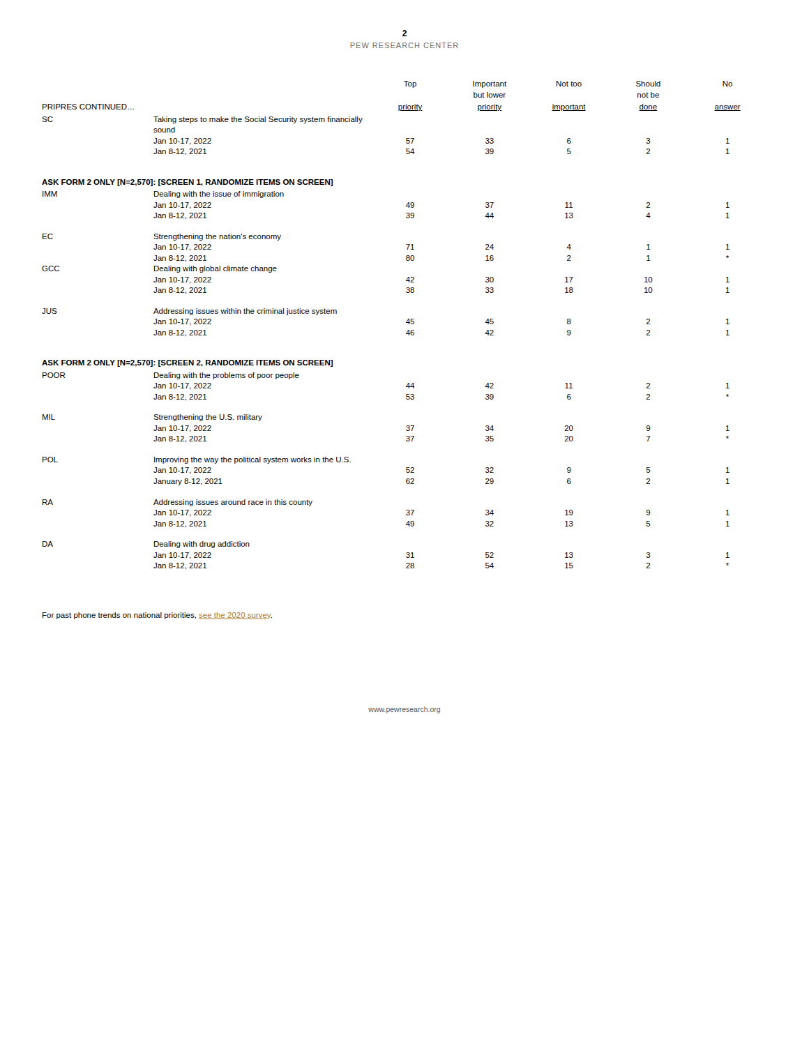2
PEW RESEARCH CENTER
| | | Top | Important but lower | Not too | Should not be | No |
| PRIPRES CONTINUED… | | priority | priority | important | done | answer |
| SC | Taking steps to make the Social Security system financially sound | | | | | |
| | Jan 10-17, 2022 | 57 | 33 | 6 | 3 | 1 |
| | Jan 8-12, 2021 | 54 | 39 | 5 | 2 | 1 |
| ASK FORM 2 ONLY [N=2,570]: [SCREEN 1, RANDOMIZE ITEMS ON SCREEN] |
| IMM | Dealing with the issue of immigration | | | | | |
| | Jan 10-17, 2022 | 49 | 37 | 11 | 2 | 1 |
| | Jan 8-12, 2021 | 39 | 44 | 13 | 4 | 1 |
| EC | Strengthening the nation's economy | | | | | |
| | Jan 10-17, 2022 | 71 | 24 | 4 | 1 | 1 |
| | Jan 8-12, 2021 | 80 | 16 | 2 | 1 | * |
| GCC | Dealing with global climate change | | | | | |
| | Jan 10-17, 2022 | 42 | 30 | 17 | 10 | 1 |
| | Jan 8-12, 2021 | 38 | 33 | 18 | 10 | 1 |
| JUS | Addressing issues within the criminal justice system | | | | | |
| | Jan 10-17, 2022 | 45 | 45 | 8 | 2 | 1 |
| | Jan 8-12, 2021 | 46 | 42 | 9 | 2 | 1 |
| ASK FORM 2 ONLY [N=2,570]: [SCREEN 2, RANDOMIZE ITEMS ON SCREEN] |
| POOR | Dealing with the problems of poor people | | | | | |
| | Jan 10-17, 2022 | 44 | 42 | 11 | 2 | 1 |
| | Jan 8-12, 2021 | 53 | 39 | 6 | 2 | * |
| MIL | Strengthening the U.S. military | | | | | |
| | Jan 10-17, 2022 | 37 | 34 | 20 | 9 | 1 |
| | Jan 8-12, 2021 | 37 | 35 | 20 | 7 | * |
| POL | Improving the way the political system works in the U.S. | | | | | |
| | Jan 10-17, 2022 | 52 | 32 | 9 | 5 | 1 |
| | January 8-12, 2021 | 62 | 29 | 6 | 2 | 1 |
| RA | Addressing issues around race in this county | | | | | |
| | Jan 10-17, 2022 | 37 | 34 | 19 | 9 | 1 |
| | Jan 8-12, 2021 | 49 | 32 | 13 | 5 | 1 |
| DA | Dealing with drug addiction | | | | | |
| | Jan 10-17, 2022 | 31 | 52 | 13 | 3 | 1 |
| | Jan 8-12, 2021 | 28 | 54 | 15 | 2 | * |
For past phone trends on national priorities, see the 2020 survey.
www.pewresearch.org